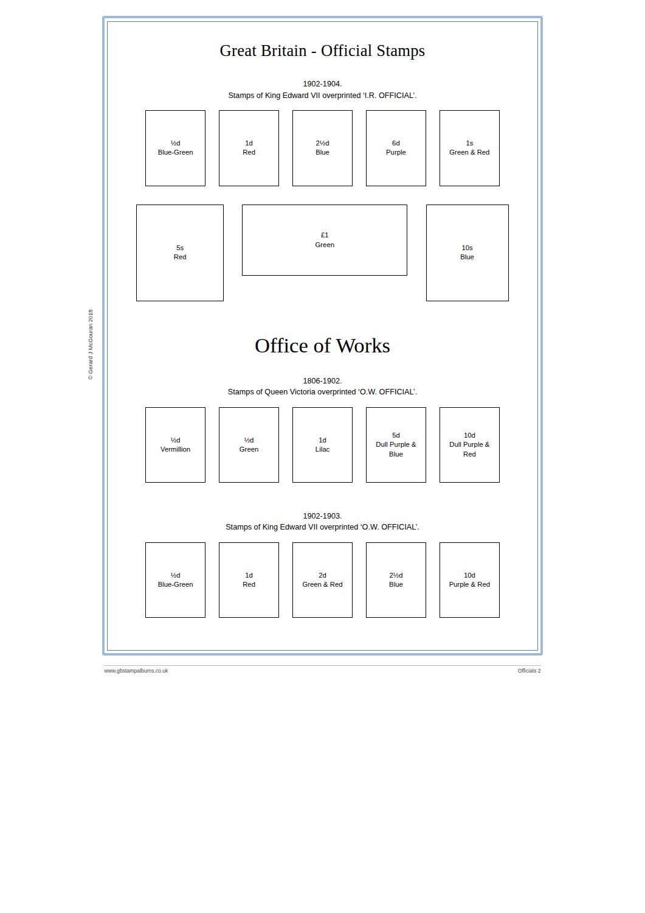© Gerard J McGouran 2018
Great Britain - Official Stamps
1902-1904.
Stamps of King Edward VII overprinted ‘I.R. OFFICIAL’.
½d
Blue-Green
1d
Red
2½d
Blue
6d
Purple
1s
Green & Red
5s
Red
£1
Green
10s
Blue
Office of Works
1806-1902.
Stamps of Queen Victoria overprinted ‘O.W. OFFICIAL’.
½d
Vermillion
½d
Green
1d
Lilac
5d
Dull Purple & Blue
10d
Dull Purple & Red
1902-1903.
Stamps of King Edward VII overprinted ‘O.W. OFFICIAL’.
½d
Blue-Green
1d
Red
2d
Green & Red
2½d
Blue
10d
Purple & Red
www.gbstampalbums.co.uk Officials 2